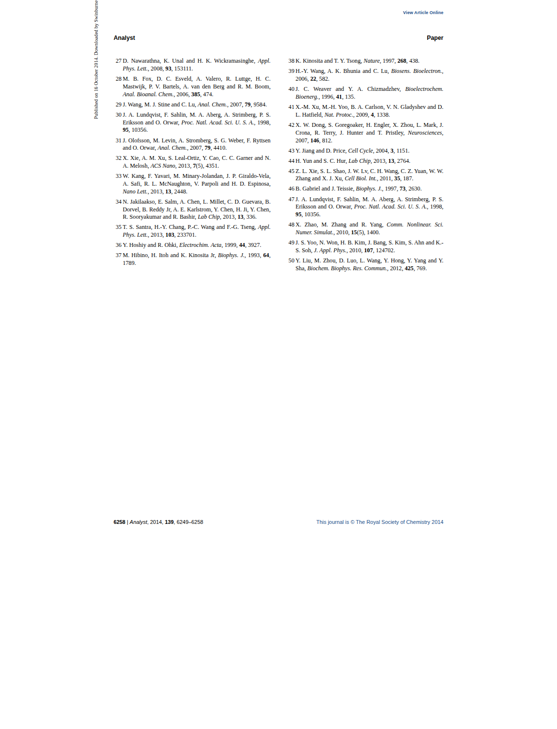View Article Online
Analyst
Paper
Published on 16 October 2014. Downloaded by Swinburne University of Technology on 14/09/2015 18:52:01.
27 D. Nawarathna, K. Unal and H. K. Wickramasinghe, Appl. Phys. Lett., 2008, 93, 153111.
28 M. B. Fox, D. C. Esveld, A. Valero, R. Luttge, H. C. Mastwijk, P. V. Bartels, A. van den Berg and R. M. Boom, Anal. Bioanal. Chem., 2006, 385, 474.
29 J. Wang, M. J. Stine and C. Lu, Anal. Chem., 2007, 79, 9584.
30 J. A. Lundqvist, F. Sahlin, M. A. Aberg, A. Strimberg, P. S. Eriksson and O. Orwar, Proc. Natl. Acad. Sci. U. S. A., 1998, 95, 10356.
31 J. Olofsson, M. Levin, A. Stromberg, S. G. Weber, F. Ryttsen and O. Orwar, Anal. Chem., 2007, 79, 4410.
32 X. Xie, A. M. Xu, S. Leal-Ortiz, Y. Cao, C. C. Garner and N. A. Melosh, ACS Nano, 2013, 7(5), 4351.
33 W. Kang, F. Yavari, M. Minary-Jolandan, J. P. Giraldo-Vela, A. Safi, R. L. McNaughton, V. Parpoli and H. D. Espinosa, Nano Lett., 2013, 13, 2448.
34 N. Jakilaakso, E. Salm, A. Chen, L. Millet, C. D. Guevara, B. Dorvel, B. Reddy Jr, A. E. Karlstrom, Y. Chen, H. Ji, Y. Chen, R. Sooryakumar and R. Bashir, Lab Chip, 2013, 13, 336.
35 T. S. Santra, H.-Y. Chang, P.-C. Wang and F.-G. Tseng, Appl. Phys. Lett., 2013, 103, 233701.
36 Y. Hoshiy and R. Ohki, Electrochim. Acta, 1999, 44, 3927.
37 M. Hibino, H. Itoh and K. Kinosita Jr, Biophys. J., 1993, 64, 1789.
38 K. Kinosita and T. Y. Tsong, Nature, 1997, 268, 438.
39 H.-Y. Wang, A. K. Bhunia and C. Lu, Biosens. Bioelectron., 2006, 22, 582.
40 J. C. Weaver and Y. A. Chizmadzhev, Bioelectrochem. Bioenerg., 1996, 41, 135.
41 X.-M. Xu, M.-H. Yoo, B. A. Carlson, V. N. Gladyshev and D. L. Hatfield, Nat. Protoc., 2009, 4, 1338.
42 X. W. Dong, S. Goregoaker, H. Engler, X. Zhou, L. Mark, J. Crona, R. Terry, J. Hunter and T. Pristley, Neurosciences, 2007, 146, 812.
43 Y. Jiang and D. Price, Cell Cycle, 2004, 3, 1151.
44 H. Yun and S. C. Hur, Lab Chip, 2013, 13, 2764.
45 Z. L. Xie, S. L. Shao, J. W. Lv, C. H. Wang, C. Z. Yuan, W. W. Zhang and X. J. Xu, Cell Biol. Int., 2011, 35, 187.
46 B. Gabriel and J. Teissie, Biophys. J., 1997, 73, 2630.
47 J. A. Lundqvist, F. Sahlin, M. A. Aberg, A. Strimberg, P. S. Eriksson and O. Orwar, Proc. Natl. Acad. Sci. U. S. A., 1998, 95, 10356.
48 X. Zhao, M. Zhang and R. Yang, Comm. Nonlinear. Sci. Numer. Simulat., 2010, 15(5), 1400.
49 J. S. Yoo, N. Won, H. B. Kim, J. Bang, S. Kim, S. Ahn and K.-S. Soh, J. Appl. Phys., 2010, 107, 124702.
50 Y. Liu, M. Zhou, D. Luo, L. Wang, Y. Hong, Y. Yang and Y. Sha, Biochem. Biophys. Res. Commun., 2012, 425, 769.
6258 | Analyst, 2014, 139, 6249–6258
This journal is © The Royal Society of Chemistry 2014